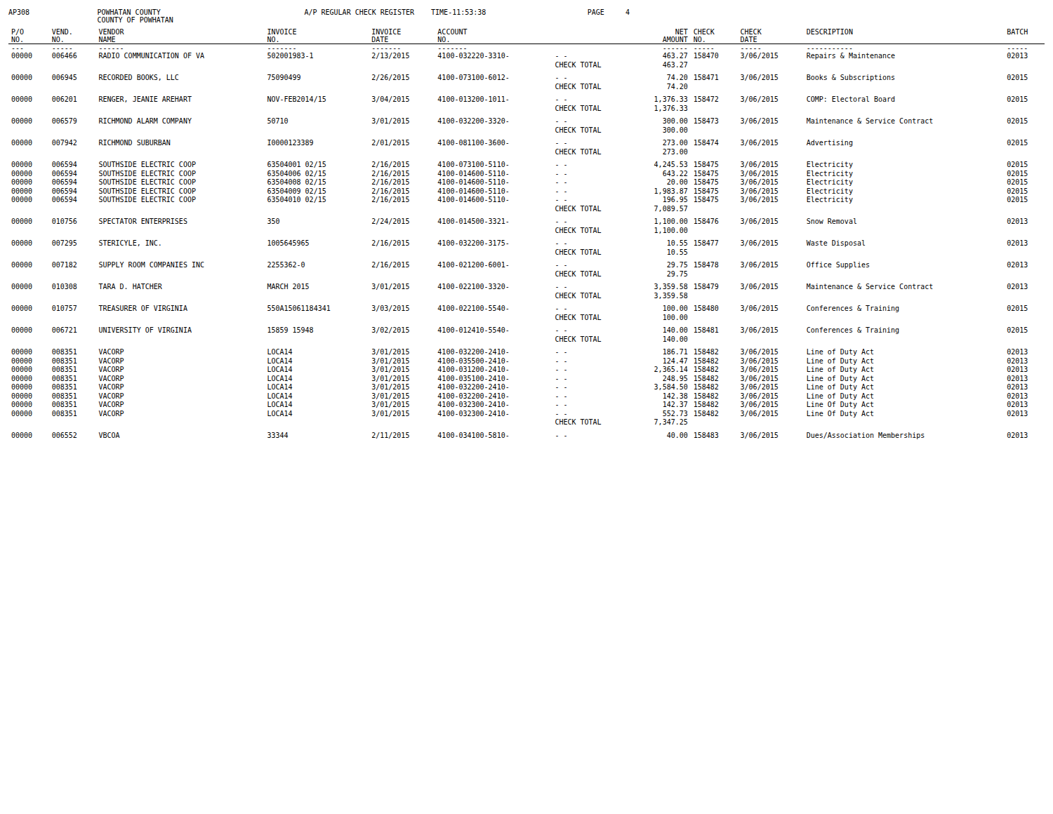AP308 POWHATAN COUNTY A/P REGULAR CHECK REGISTER TIME-11:53:38 PAGE 4 COUNTY OF POWHATAN
| P/O NO. | VEND. NO. | VENDOR NAME | INVOICE NO. | INVOICE DATE | ACCOUNT NO. | | NET AMOUNT | CHECK NO. | CHECK DATE | DESCRIPTION | BATCH |
| --- | --- | --- | --- | --- | --- | --- | --- | --- | --- | --- | --- |
| --- | ----- | ------ | ------- | ------- | ------- | | ------ | ----- | ----- | ----------- | ----- |
| 00000 | 006466 | RADIO COMMUNICATION OF VA | 502001983-1 | 2/13/2015 | 4100-032220-3310- | - - | 463.27 | 158470 | 3/06/2015 | Repairs & Maintenance | 02013 |
| | | | | | | CHECK TOTAL | 463.27 | | | | |
| 00000 | 006945 | RECORDED BOOKS, LLC | 75090499 | 2/26/2015 | 4100-073100-6012- | - - | 74.20 | 158471 | 3/06/2015 | Books & Subscriptions | 02015 |
| | | | | | | CHECK TOTAL | 74.20 | | | | |
| 00000 | 006201 | RENGER, JEANIE AREHART | NOV-FEB2014/15 | 3/04/2015 | 4100-013200-1011- | - - | 1,376.33 | 158472 | 3/06/2015 | COMP: Electoral Board | 02015 |
| | | | | | | CHECK TOTAL | 1,376.33 | | | | |
| 00000 | 006579 | RICHMOND ALARM COMPANY | 50710 | 3/01/2015 | 4100-032200-3320- | - - | 300.00 | 158473 | 3/06/2015 | Maintenance & Service Contract | 02015 |
| | | | | | | CHECK TOTAL | 300.00 | | | | |
| 00000 | 007942 | RICHMOND SUBURBAN | I0000123389 | 2/01/2015 | 4100-081100-3600- | - - | 273.00 | 158474 | 3/06/2015 | Advertising | 02015 |
| | | | | | | CHECK TOTAL | 273.00 | | | | |
| 00000 | 006594 | SOUTHSIDE ELECTRIC COOP | 63504001 02/15 | 2/16/2015 | 4100-073100-5110- | - - | 4,245.53 | 158475 | 3/06/2015 | Electricity | 02015 |
| 00000 | 006594 | SOUTHSIDE ELECTRIC COOP | 63504006 02/15 | 2/16/2015 | 4100-014600-5110- | - - | 643.22 | 158475 | 3/06/2015 | Electricity | 02015 |
| 00000 | 006594 | SOUTHSIDE ELECTRIC COOP | 63504008 02/15 | 2/16/2015 | 4100-014600-5110- | - - | 20.00 | 158475 | 3/06/2015 | Electricity | 02015 |
| 00000 | 006594 | SOUTHSIDE ELECTRIC COOP | 63504009 02/15 | 2/16/2015 | 4100-014600-5110- | - - | 1,983.87 | 158475 | 3/06/2015 | Electricity | 02015 |
| 00000 | 006594 | SOUTHSIDE ELECTRIC COOP | 63504010 02/15 | 2/16/2015 | 4100-014600-5110- | - - | 196.95 | 158475 | 3/06/2015 | Electricity | 02015 |
| | | | | | | CHECK TOTAL | 7,089.57 | | | | |
| 00000 | 010756 | SPECTATOR ENTERPRISES | 350 | 2/24/2015 | 4100-014500-3321- | - - | 1,100.00 | 158476 | 3/06/2015 | Snow Removal | 02013 |
| | | | | | | CHECK TOTAL | 1,100.00 | | | | |
| 00000 | 007295 | STERICYLE, INC. | 1005645965 | 2/16/2015 | 4100-032200-3175- | - - | 10.55 | 158477 | 3/06/2015 | Waste Disposal | 02013 |
| | | | | | | CHECK TOTAL | 10.55 | | | | |
| 00000 | 007182 | SUPPLY ROOM COMPANIES INC | 2255362-0 | 2/16/2015 | 4100-021200-6001- | - - | 29.75 | 158478 | 3/06/2015 | Office Supplies | 02013 |
| | | | | | | CHECK TOTAL | 29.75 | | | | |
| 00000 | 010308 | TARA D. HATCHER | MARCH 2015 | 3/01/2015 | 4100-022100-3320- | - - | 3,359.58 | 158479 | 3/06/2015 | Maintenance & Service Contract | 02013 |
| | | | | | | CHECK TOTAL | 3,359.58 | | | | |
| 00000 | 010757 | TREASURER OF VIRGINIA | 550A15061184341 | 3/03/2015 | 4100-022100-5540- | - - | 100.00 | 158480 | 3/06/2015 | Conferences & Training | 02015 |
| | | | | | | CHECK TOTAL | 100.00 | | | | |
| 00000 | 006721 | UNIVERSITY OF VIRGINIA | 15859 15948 | 3/02/2015 | 4100-012410-5540- | - - | 140.00 | 158481 | 3/06/2015 | Conferences & Training | 02015 |
| | | | | | | CHECK TOTAL | 140.00 | | | | |
| 00000 | 008351 | VACORP | LOCA14 | 3/01/2015 | 4100-032200-2410- | - - | 186.71 | 158482 | 3/06/2015 | Line of Duty Act | 02013 |
| 00000 | 008351 | VACORP | LOCA14 | 3/01/2015 | 4100-035500-2410- | - - | 124.47 | 158482 | 3/06/2015 | Line of Duty Act | 02013 |
| 00000 | 008351 | VACORP | LOCA14 | 3/01/2015 | 4100-031200-2410- | - - | 2,365.14 | 158482 | 3/06/2015 | Line of Duty Act | 02013 |
| 00000 | 008351 | VACORP | LOCA14 | 3/01/2015 | 4100-035100-2410- | - - | 248.95 | 158482 | 3/06/2015 | Line of Duty Act | 02013 |
| 00000 | 008351 | VACORP | LOCA14 | 3/01/2015 | 4100-032200-2410- | - - | 3,584.50 | 158482 | 3/06/2015 | Line of Duty Act | 02013 |
| 00000 | 008351 | VACORP | LOCA14 | 3/01/2015 | 4100-032200-2410- | - - | 142.38 | 158482 | 3/06/2015 | Line of Duty Act | 02013 |
| 00000 | 008351 | VACORP | LOCA14 | 3/01/2015 | 4100-032300-2410- | - - | 142.37 | 158482 | 3/06/2015 | Line Of Duty Act | 02013 |
| 00000 | 008351 | VACORP | LOCA14 | 3/01/2015 | 4100-032300-2410- | - - | 552.73 | 158482 | 3/06/2015 | Line Of Duty Act | 02013 |
| | | | | | | CHECK TOTAL | 7,347.25 | | | | |
| 00000 | 006552 | VBCOA | 33344 | 2/11/2015 | 4100-034100-5810- | - - | 40.00 | 158483 | 3/06/2015 | Dues/Association Memberships | 02013 |